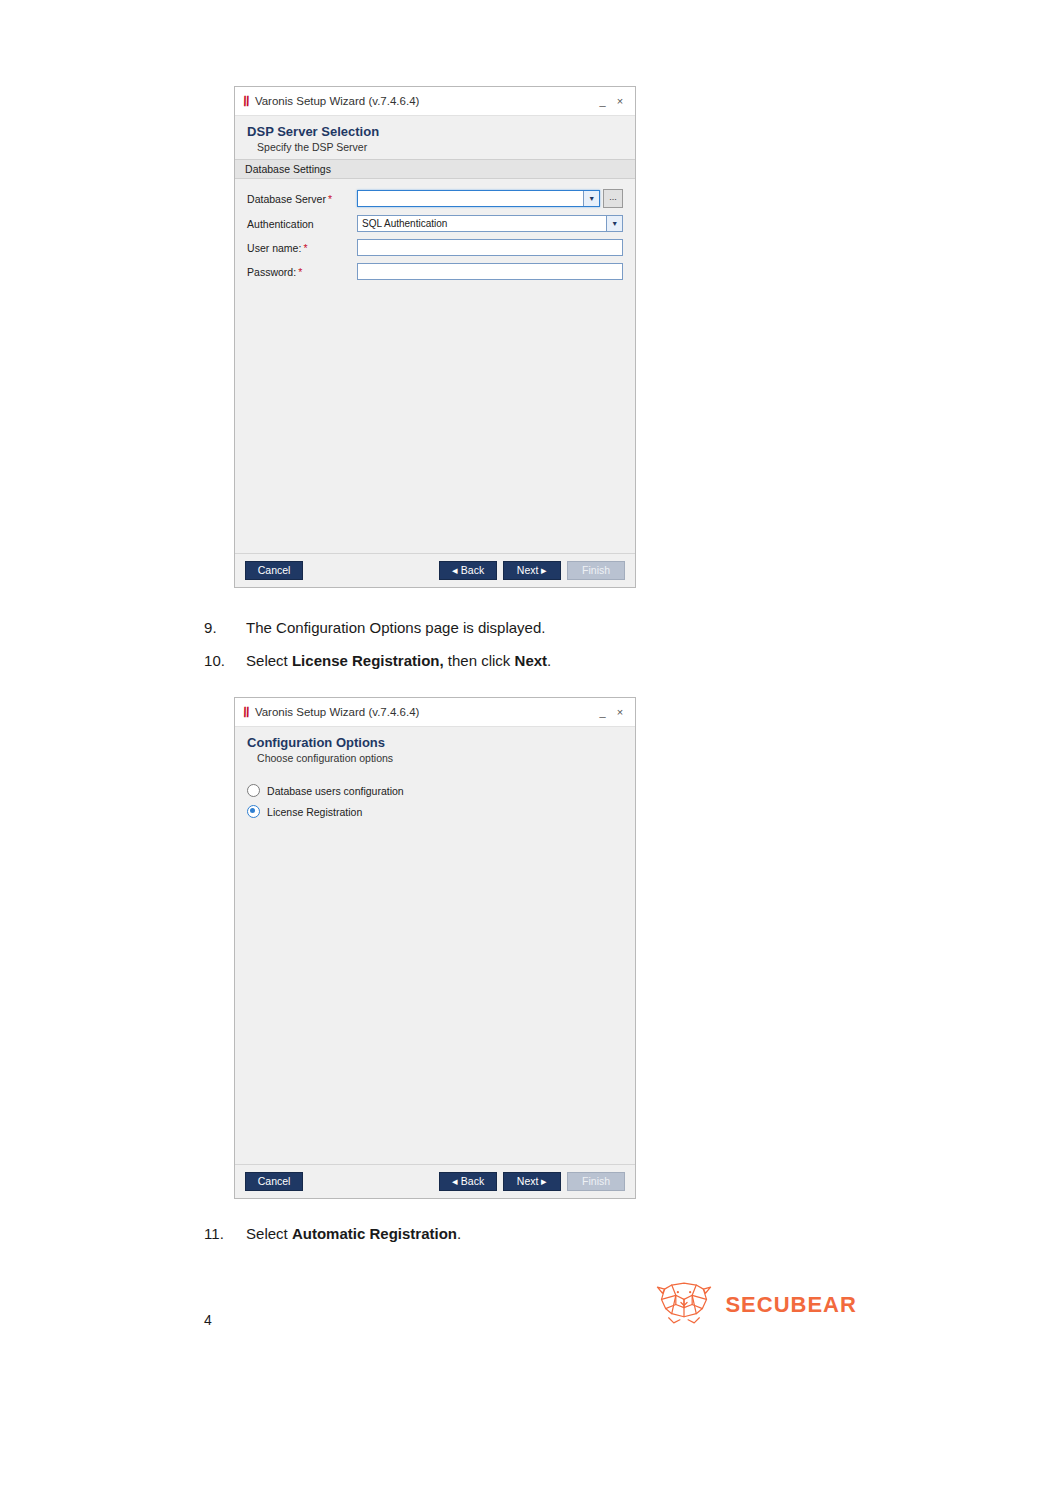\\ Varonis Setup Wizard (v.7.4.6.4) _ ×
DSP Server Selection
Specify the DSP Server
Database Settings
Database Server*
▼
...
Authentication
SQL Authentication ▼
User name:*
Password:*
Cancel
◂ Back
Next ▸
Finish
9. The Configuration Options page is displayed.
10. Select License Registration, then click Next.
\\ Varonis Setup Wizard (v.7.4.6.4) _ ×
Configuration Options
Choose configuration options
Database users configuration
License Registration
Cancel
◂ Back
Next ▸
Finish
11. Select Automatic Registration.
4
SECUBEAR